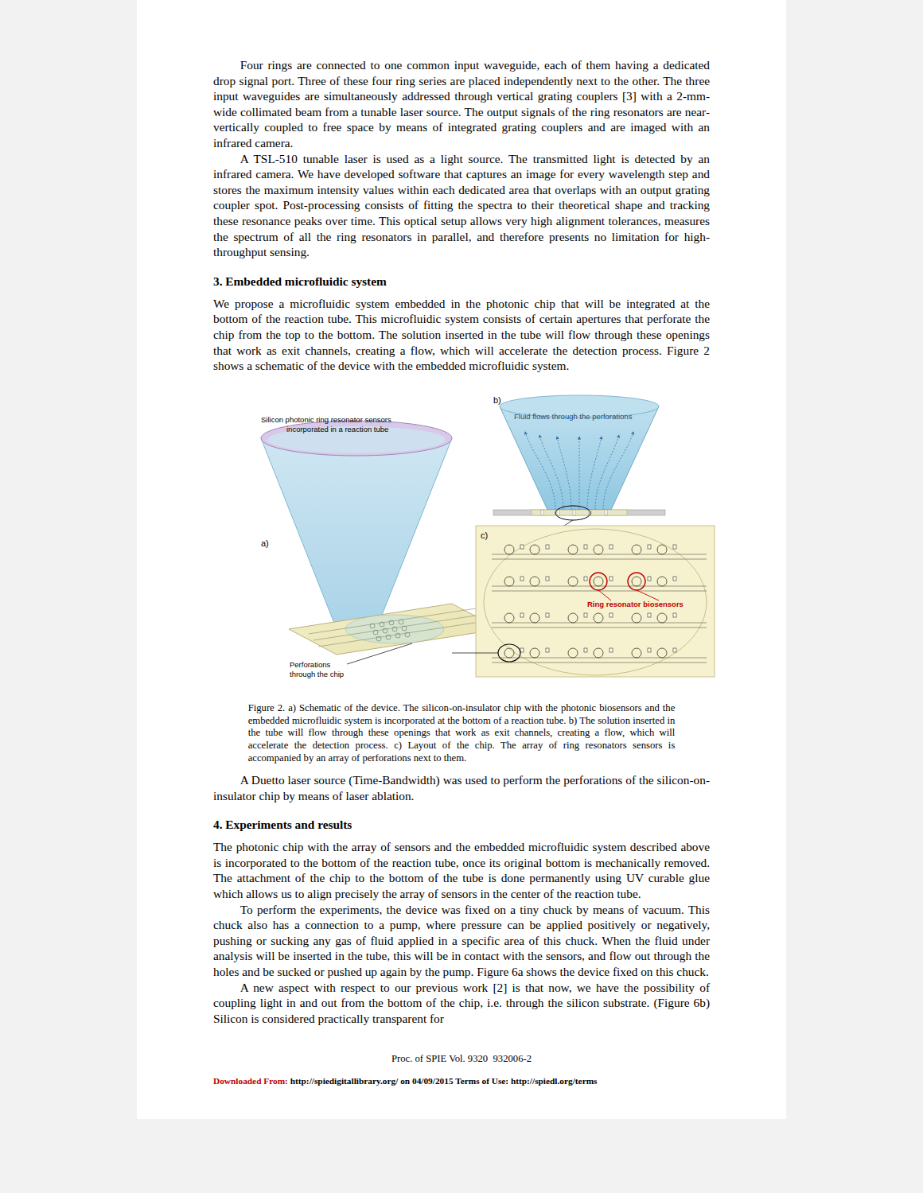Four rings are connected to one common input waveguide, each of them having a dedicated drop signal port. Three of these four ring series are placed independently next to the other. The three input waveguides are simultaneously addressed through vertical grating couplers [3] with a 2-mm-wide collimated beam from a tunable laser source. The output signals of the ring resonators are near-vertically coupled to free space by means of integrated grating couplers and are imaged with an infrared camera.
A TSL-510 tunable laser is used as a light source. The transmitted light is detected by an infrared camera. We have developed software that captures an image for every wavelength step and stores the maximum intensity values within each dedicated area that overlaps with an output grating coupler spot. Post-processing consists of fitting the spectra to their theoretical shape and tracking these resonance peaks over time. This optical setup allows very high alignment tolerances, measures the spectrum of all the ring resonators in parallel, and therefore presents no limitation for high-throughput sensing.
3. Embedded microfluidic system
We propose a microfluidic system embedded in the photonic chip that will be integrated at the bottom of the reaction tube. This microfluidic system consists of certain apertures that perforate the chip from the top to the bottom. The solution inserted in the tube will flow through these openings that work as exit channels, creating a flow, which will accelerate the detection process. Figure 2 shows a schematic of the device with the embedded microfluidic system.
a) Silicon photonic ring resonator sensors incorporated in a reaction tube Perforations through the chip b) Fluid flows through the perforations c) Ring resonator biosensors
Figure 2. a) Schematic of the device. The silicon-on-insulator chip with the photonic biosensors and the embedded microfluidic system is incorporated at the bottom of a reaction tube. b) The solution inserted in the tube will flow through these openings that work as exit channels, creating a flow, which will accelerate the detection process. c) Layout of the chip. The array of ring resonators sensors is accompanied by an array of perforations next to them.
A Duetto laser source (Time-Bandwidth) was used to perform the perforations of the silicon-on-insulator chip by means of laser ablation.
4. Experiments and results
The photonic chip with the array of sensors and the embedded microfluidic system described above is incorporated to the bottom of the reaction tube, once its original bottom is mechanically removed. The attachment of the chip to the bottom of the tube is done permanently using UV curable glue which allows us to align precisely the array of sensors in the center of the reaction tube.
To perform the experiments, the device was fixed on a tiny chuck by means of vacuum. This chuck also has a connection to a pump, where pressure can be applied positively or negatively, pushing or sucking any gas of fluid applied in a specific area of this chuck. When the fluid under analysis will be inserted in the tube, this will be in contact with the sensors, and flow out through the holes and be sucked or pushed up again by the pump. Figure 6a shows the device fixed on this chuck.
A new aspect with respect to our previous work [2] is that now, we have the possibility of coupling light in and out from the bottom of the chip, i.e. through the silicon substrate. (Figure 6b) Silicon is considered practically transparent for
Proc. of SPIE Vol. 9320 932006-2
Downloaded From: http://spiedigitallibrary.org/ on 04/09/2015 Terms of Use: http://spiedl.org/terms